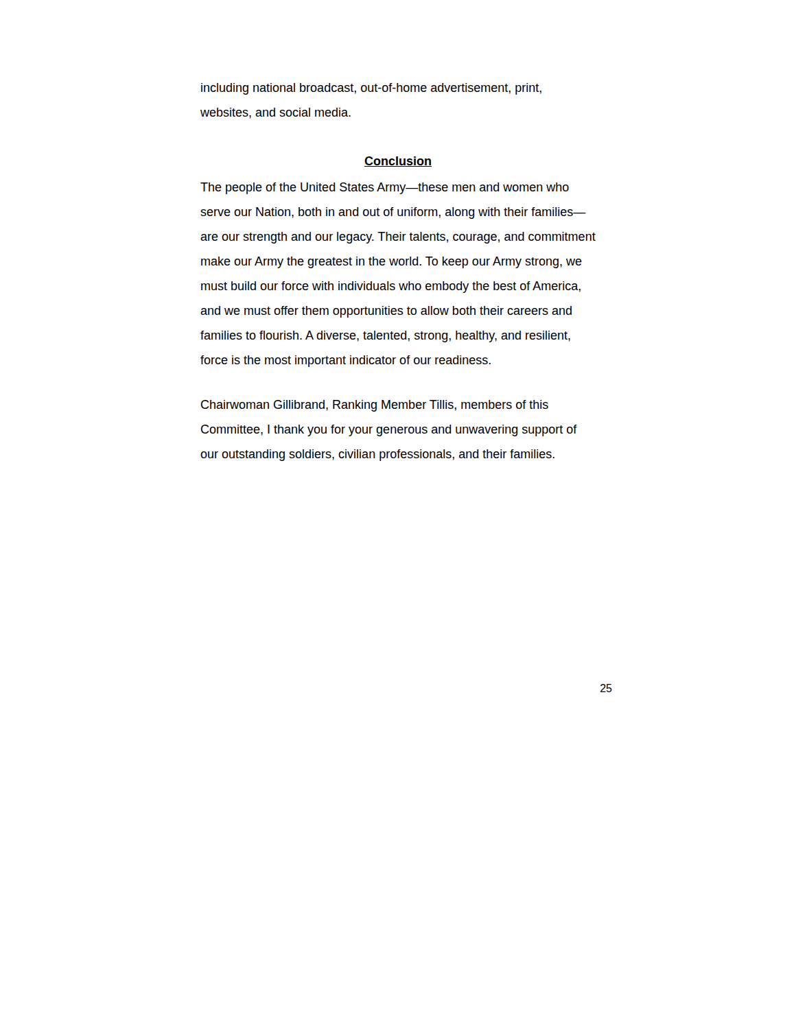including national broadcast, out-of-home advertisement, print, websites, and social media.
Conclusion
The people of the United States Army—these men and women who serve our Nation, both in and out of uniform, along with their families—are our strength and our legacy. Their talents, courage, and commitment make our Army the greatest in the world. To keep our Army strong, we must build our force with individuals who embody the best of America, and we must offer them opportunities to allow both their careers and families to flourish. A diverse, talented, strong, healthy, and resilient, force is the most important indicator of our readiness.
Chairwoman Gillibrand, Ranking Member Tillis, members of this Committee, I thank you for your generous and unwavering support of our outstanding soldiers, civilian professionals, and their families.
25